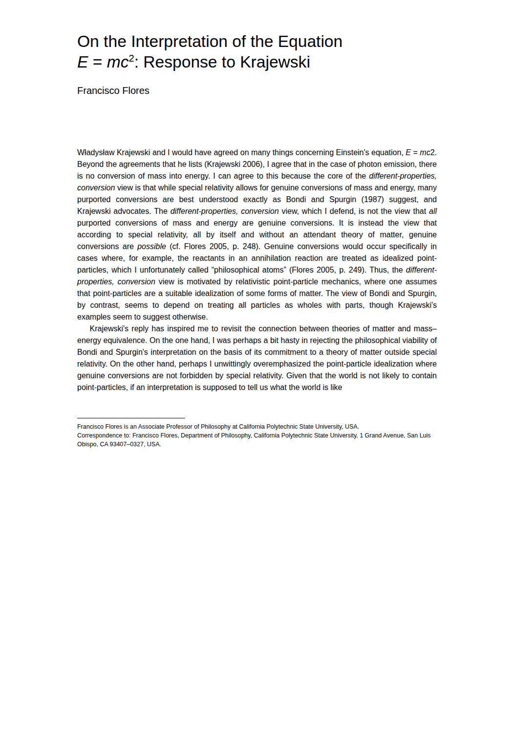On the Interpretation of the Equation
E = mc 2: Response to Krajewski
Francisco Flores
Władysław Krajewski and I would have agreed on many things concerning Einstein's equation, E = mc 2. Beyond the agreements that he lists (Krajewski 2006), I agree that in the case of photon emission, there is no conversion of mass into energy. I can agree to this because the core of the different-properties, conversion view is that while special relativity allows for genuine conversions of mass and energy, many purported conversions are best understood exactly as Bondi and Spurgin (1987) suggest, and Krajewski advocates. The different-properties, conversion view, which I defend, is not the view that all purported conversions of mass and energy are genuine conversions. It is instead the view that according to special relativity, all by itself and without an attendant theory of matter, genuine conversions are possible (cf. Flores 2005, p. 248). Genuine conversions would occur specifically in cases where, for example, the reactants in an annihilation reaction are treated as idealized point-particles, which I unfortunately called “philosophical atoms” (Flores 2005, p. 249). Thus, the different-properties, conversion view is motivated by relativistic point-particle mechanics, where one assumes that point-particles are a suitable idealization of some forms of matter. The view of Bondi and Spurgin, by contrast, seems to depend on treating all particles as wholes with parts, though Krajewski's examples seem to suggest otherwise.
Krajewski's reply has inspired me to revisit the connection between theories of matter and mass–energy equivalence. On the one hand, I was perhaps a bit hasty in rejecting the philosophical viability of Bondi and Spurgin's interpretation on the basis of its commitment to a theory of matter outside special relativity. On the other hand, perhaps I unwittingly overemphasized the point-particle idealization where genuine conversions are not forbidden by special relativity. Given that the world is not likely to contain point-particles, if an interpretation is supposed to tell us what the world is like
Francisco Flores is an Associate Professor of Philosophy at California Polytechnic State University, USA.
Correspondence to: Francisco Flores, Department of Philosophy, California Polytechnic State University, 1 Grand Avenue, San Luis Obispo, CA 93407–0327, USA.